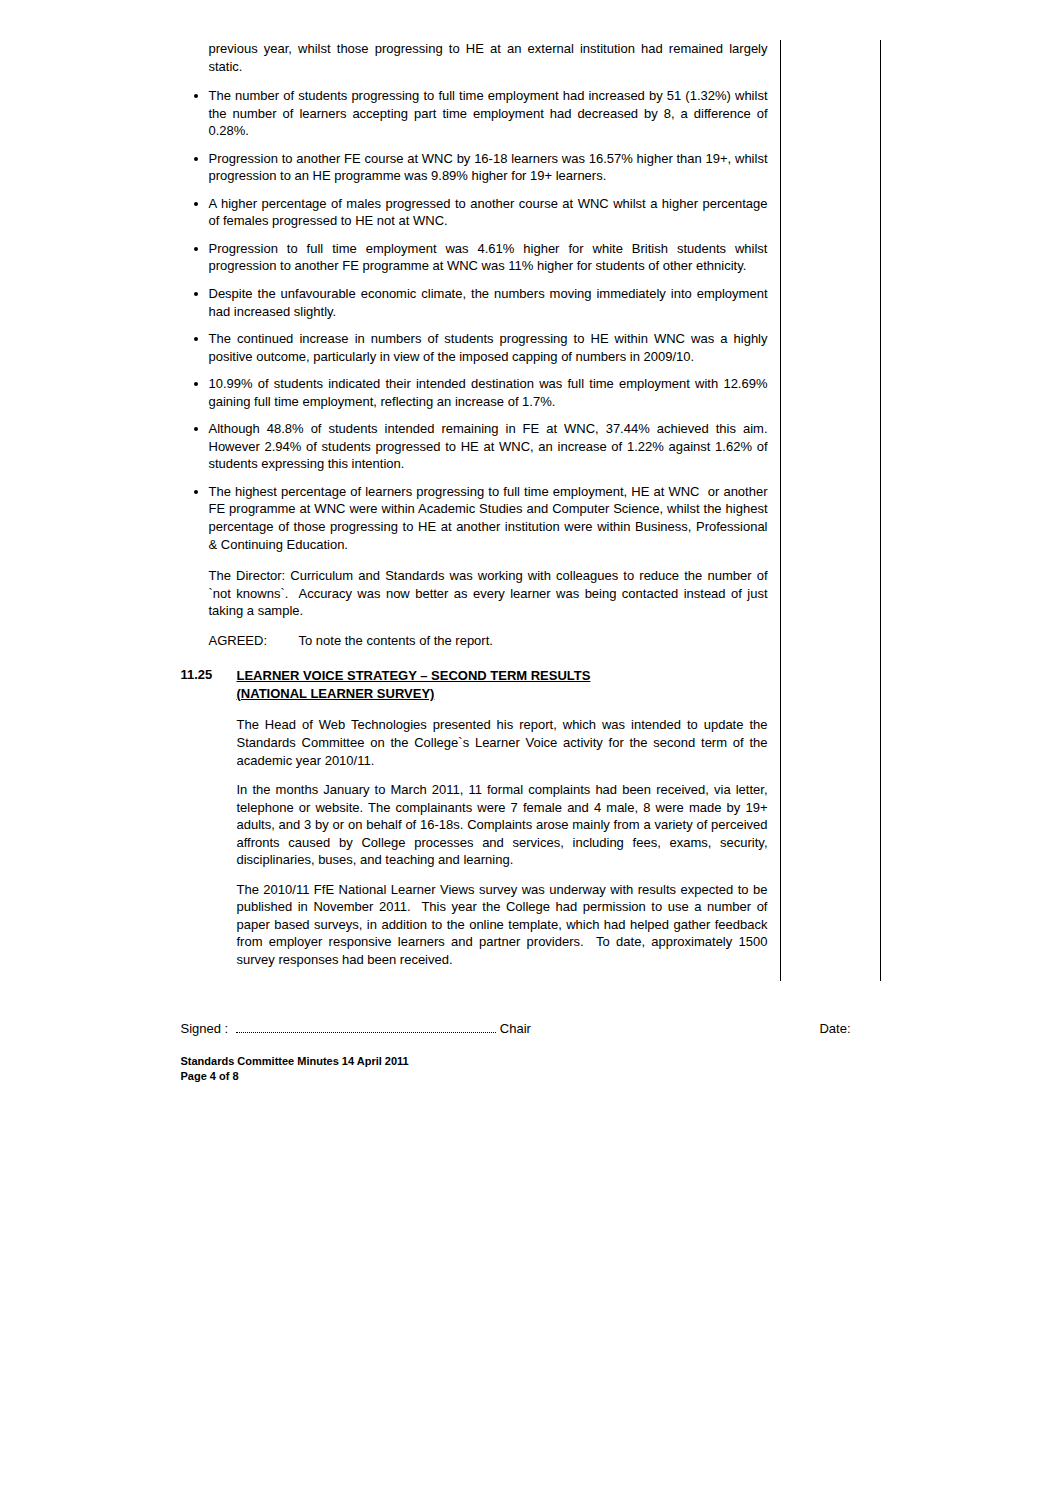previous year, whilst those progressing to HE at an external institution had remained largely static.
The number of students progressing to full time employment had increased by 51 (1.32%) whilst the number of learners accepting part time employment had decreased by 8, a difference of 0.28%.
Progression to another FE course at WNC by 16-18 learners was 16.57% higher than 19+, whilst progression to an HE programme was 9.89% higher for 19+ learners.
A higher percentage of males progressed to another course at WNC whilst a higher percentage of females progressed to HE not at WNC.
Progression to full time employment was 4.61% higher for white British students whilst progression to another FE programme at WNC was 11% higher for students of other ethnicity.
Despite the unfavourable economic climate, the numbers moving immediately into employment had increased slightly.
The continued increase in numbers of students progressing to HE within WNC was a highly positive outcome, particularly in view of the imposed capping of numbers in 2009/10.
10.99% of students indicated their intended destination was full time employment with 12.69% gaining full time employment, reflecting an increase of 1.7%.
Although 48.8% of students intended remaining in FE at WNC, 37.44% achieved this aim. However 2.94% of students progressed to HE at WNC, an increase of 1.22% against 1.62% of students expressing this intention.
The highest percentage of learners progressing to full time employment, HE at WNC or another FE programme at WNC were within Academic Studies and Computer Science, whilst the highest percentage of those progressing to HE at another institution were within Business, Professional & Continuing Education.
The Director: Curriculum and Standards was working with colleagues to reduce the number of `not knowns`. Accuracy was now better as every learner was being contacted instead of just taking a sample.
AGREED: To note the contents of the report.
11.25
LEARNER VOICE STRATEGY – SECOND TERM RESULTS
(NATIONAL LEARNER SURVEY)
The Head of Web Technologies presented his report, which was intended to update the Standards Committee on the College`s Learner Voice activity for the second term of the academic year 2010/11.
In the months January to March 2011, 11 formal complaints had been received, via letter, telephone or website. The complainants were 7 female and 4 male, 8 were made by 19+ adults, and 3 by or on behalf of 16-18s. Complaints arose mainly from a variety of perceived affronts caused by College processes and services, including fees, exams, security, disciplinaries, buses, and teaching and learning.
The 2010/11 FfE National Learner Views survey was underway with results expected to be published in November 2011. This year the College had permission to use a number of paper based surveys, in addition to the online template, which had helped gather feedback from employer responsive learners and partner providers. To date, approximately 1500 survey responses had been received.
Signed : Chair
Date:
Standards Committee Minutes 14 April 2011
Page 4 of 8